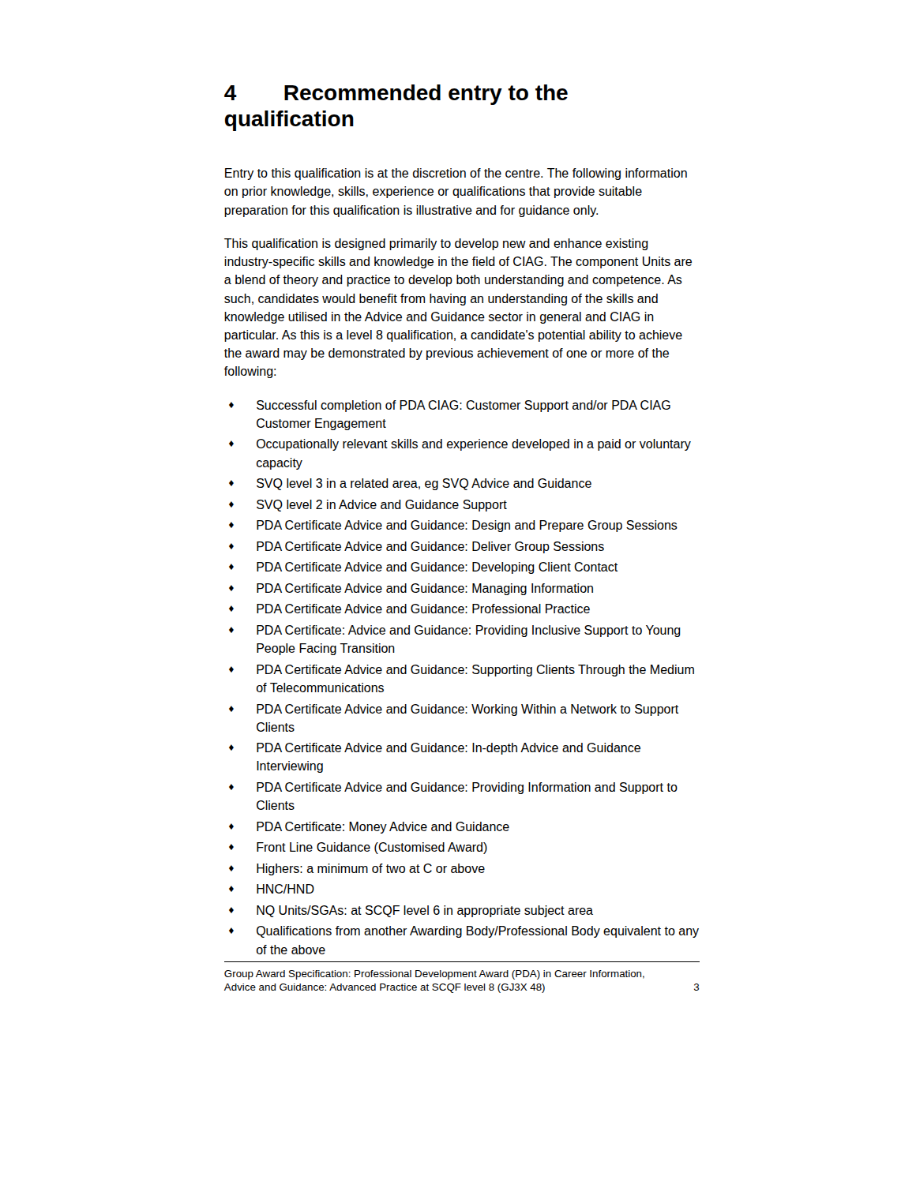4 Recommended entry to the qualification
Entry to this qualification is at the discretion of the centre. The following information on prior knowledge, skills, experience or qualifications that provide suitable preparation for this qualification is illustrative and for guidance only.
This qualification is designed primarily to develop new and enhance existing industry-specific skills and knowledge in the field of CIAG. The component Units are a blend of theory and practice to develop both understanding and competence. As such, candidates would benefit from having an understanding of the skills and knowledge utilised in the Advice and Guidance sector in general and CIAG in particular. As this is a level 8 qualification, a candidate's potential ability to achieve the award may be demonstrated by previous achievement of one or more of the following:
Successful completion of PDA CIAG: Customer Support and/or PDA CIAG Customer Engagement
Occupationally relevant skills and experience developed in a paid or voluntary capacity
SVQ level 3 in a related area, eg SVQ Advice and Guidance
SVQ level 2 in Advice and Guidance Support
PDA Certificate Advice and Guidance: Design and Prepare Group Sessions
PDA Certificate Advice and Guidance: Deliver Group Sessions
PDA Certificate Advice and Guidance: Developing Client Contact
PDA Certificate Advice and Guidance: Managing Information
PDA Certificate Advice and Guidance: Professional Practice
PDA Certificate: Advice and Guidance: Providing Inclusive Support to Young People Facing Transition
PDA Certificate Advice and Guidance: Supporting Clients Through the Medium of Telecommunications
PDA Certificate Advice and Guidance: Working Within a Network to Support Clients
PDA Certificate Advice and Guidance: In-depth Advice and Guidance Interviewing
PDA Certificate Advice and Guidance: Providing Information and Support to Clients
PDA Certificate: Money Advice and Guidance
Front Line Guidance (Customised Award)
Highers: a minimum of two at C or above
HNC/HND
NQ Units/SGAs: at SCQF level 6 in appropriate subject area
Qualifications from another Awarding Body/Professional Body equivalent to any of the above
Group Award Specification: Professional Development Award (PDA) in Career Information, Advice and Guidance: Advanced Practice at SCQF level 8 (GJ3X 48)
3